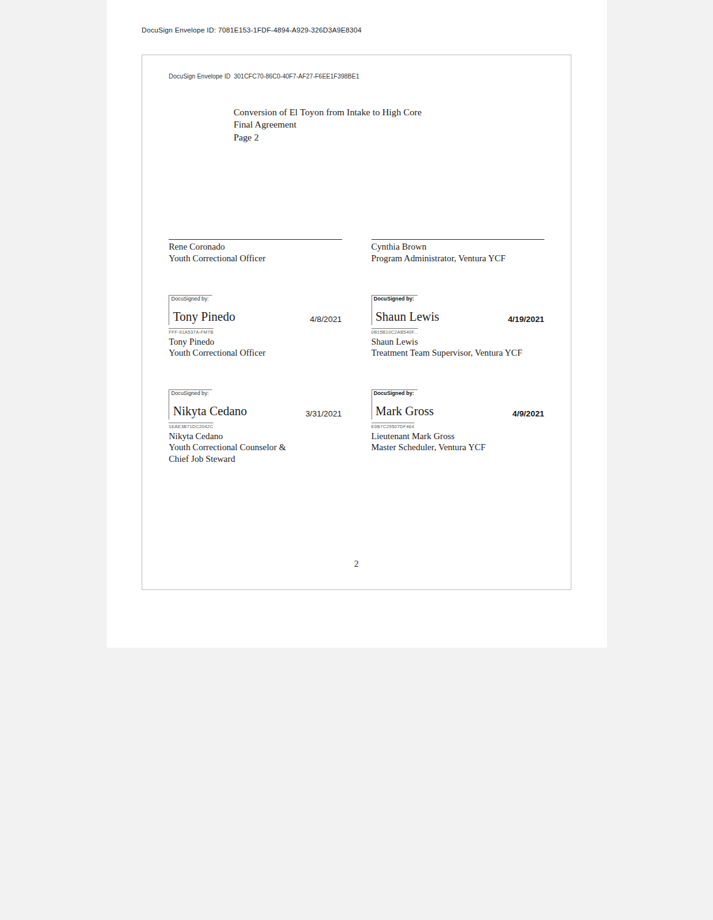DocuSign Envelope ID: 7081E153-1FDF-4894-A929-326D3A9E8304
DocuSign Envelope ID 301CFC70-86C0-40F7-AF27-F6EE1F398BE1
Conversion of El Toyon from Intake to High Core
Final Agreement
Page 2
| Rene Coronado Youth Correctional Officer | Cynthia Brown Program Administrator, Ventura YCF |
| DocuSigned by: Tony Pinedo 4/8/2021 FFF-91A537A-FM7B Tony Pinedo Youth Correctional Officer | DocuSigned by: Shaun Lewis 4/19/2021 0B15B10C2AB540F... Shaun Lewis Treatment Team Supervisor, Ventura YCF |
| DocuSigned by: Nikyta Cedano 3/31/2021 1EAE3B71DC2042C Nikyta Cedano Youth Correctional Counselor & Chief Job Steward | DocuSigned by: Mark Gross 4/9/2021 E0B7C29507DF464 Lieutenant Mark Gross Master Scheduler, Ventura YCF |
2